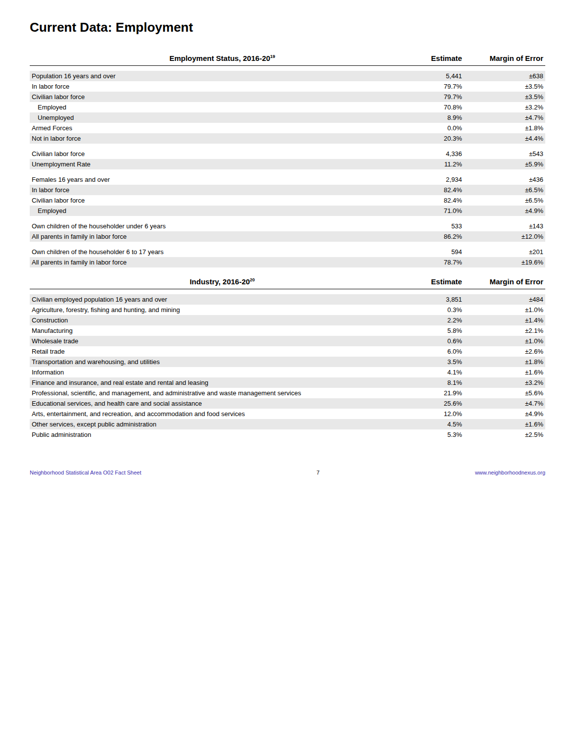Current Data: Employment
| Employment Status, 2016-20 19 | Estimate | Margin of Error |
| --- | --- | --- |
| Population 16 years and over | 5,441 | ±638 |
| In labor force | 79.7% | ±3.5% |
| Civilian labor force | 79.7% | ±3.5% |
| Employed | 70.8% | ±3.2% |
| Unemployed | 8.9% | ±4.7% |
| Armed Forces | 0.0% | ±1.8% |
| Not in labor force | 20.3% | ±4.4% |
| Civilian labor force | 4,336 | ±543 |
| Unemployment Rate | 11.2% | ±5.9% |
| Females 16 years and over | 2,934 | ±436 |
| In labor force | 82.4% | ±6.5% |
| Civilian labor force | 82.4% | ±6.5% |
| Employed | 71.0% | ±4.9% |
| Own children of the householder under 6 years | 533 | ±143 |
| All parents in family in labor force | 86.2% | ±12.0% |
| Own children of the householder 6 to 17 years | 594 | ±201 |
| All parents in family in labor force | 78.7% | ±19.6% |
| Industry, 2016-20 20 | Estimate | Margin of Error |
| Civilian employed population 16 years and over | 3,851 | ±484 |
| Agriculture, forestry, fishing and hunting, and mining | 0.3% | ±1.0% |
| Construction | 2.2% | ±1.4% |
| Manufacturing | 5.8% | ±2.1% |
| Wholesale trade | 0.6% | ±1.0% |
| Retail trade | 6.0% | ±2.6% |
| Transportation and warehousing, and utilities | 3.5% | ±1.8% |
| Information | 4.1% | ±1.6% |
| Finance and insurance, and real estate and rental and leasing | 8.1% | ±3.2% |
| Professional, scientific, and management, and administrative and waste management services | 21.9% | ±5.6% |
| Educational services, and health care and social assistance | 25.6% | ±4.7% |
| Arts, entertainment, and recreation, and accommodation and food services | 12.0% | ±4.9% |
| Other services, except public administration | 4.5% | ±1.6% |
| Public administration | 5.3% | ±2.5% |
Neighborhood Statistical Area O02 Fact Sheet
7
www.neighborhoodnexus.org